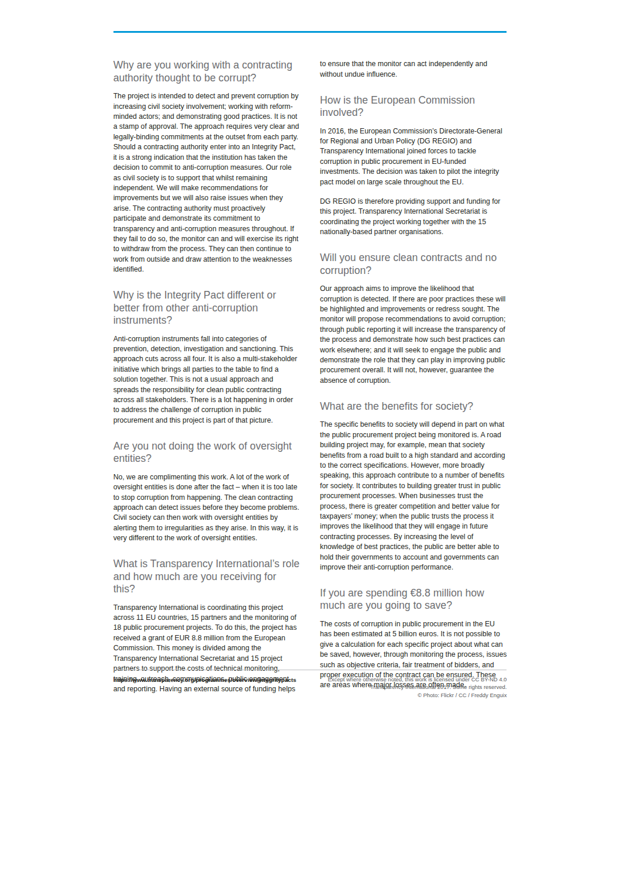Why are you working with a contracting authority thought to be corrupt?
The project is intended to detect and prevent corruption by increasing civil society involvement; working with reform-minded actors; and demonstrating good practices. It is not a stamp of approval. The approach requires very clear and legally-binding commitments at the outset from each party. Should a contracting authority enter into an Integrity Pact, it is a strong indication that the institution has taken the decision to commit to anti-corruption measures. Our role as civil society is to support that whilst remaining independent. We will make recommendations for improvements but we will also raise issues when they arise. The contracting authority must proactively participate and demonstrate its commitment to transparency and anti-corruption measures throughout. If they fail to do so, the monitor can and will exercise its right to withdraw from the process. They can then continue to work from outside and draw attention to the weaknesses identified.
Why is the Integrity Pact different or better from other anti-corruption instruments?
Anti-corruption instruments fall into categories of prevention, detection, investigation and sanctioning. This approach cuts across all four. It is also a multi-stakeholder initiative which brings all parties to the table to find a solution together. This is not a usual approach and spreads the responsibility for clean public contracting across all stakeholders. There is a lot happening in order to address the challenge of corruption in public procurement and this project is part of that picture.
Are you not doing the work of oversight entities?
No, we are complimenting this work. A lot of the work of oversight entities is done after the fact – when it is too late to stop corruption from happening. The clean contracting approach can detect issues before they become problems. Civil society can then work with oversight entities by alerting them to irregularities as they arise. In this way, it is very different to the work of oversight entities.
What is Transparency International’s role and how much are you receiving for this?
Transparency International is coordinating this project across 11 EU countries, 15 partners and the monitoring of 18 public procurement projects. To do this, the project has received a grant of EUR 8.8 million from the European Commission. This money is divided among the Transparency International Secretariat and 15 project partners to support the costs of technical monitoring, training, outreach, communications, public engagement and reporting. Having an external source of funding helps to ensure that the monitor can act independently and without undue influence.
How is the European Commission involved?
In 2016, the European Commission’s Directorate-General for Regional and Urban Policy (DG REGIO) and Transparency International joined forces to tackle corruption in public procurement in EU-funded investments. The decision was taken to pilot the integrity pact model on large scale throughout the EU.
DG REGIO is therefore providing support and funding for this project. Transparency International Secretariat is coordinating the project working together with the 15 nationally-based partner organisations.
Will you ensure clean contracts and no corruption?
Our approach aims to improve the likelihood that corruption is detected. If there are poor practices these will be highlighted and improvements or redress sought. The monitor will propose recommendations to avoid corruption; through public reporting it will increase the transparency of the process and demonstrate how such best practices can work elsewhere; and it will seek to engage the public and demonstrate the role that they can play in improving public procurement overall. It will not, however, guarantee the absence of corruption.
What are the benefits for society?
The specific benefits to society will depend in part on what the public procurement project being monitored is. A road building project may, for example, mean that society benefits from a road built to a high standard and according to the correct specifications. However, more broadly speaking, this approach contribute to a number of benefits for society. It contributes to building greater trust in public procurement processes. When businesses trust the process, there is greater competition and better value for taxpayers’ money; when the public trusts the process it improves the likelihood that they will engage in future contracting processes. By increasing the level of knowledge of best practices, the public are better able to hold their governments to account and governments can improve their anti-corruption performance.
If you are spending €8.8 million how much are you going to save?
The costs of corruption in public procurement in the EU has been estimated at 5 billion euros. It is not possible to give a calculation for each specific project about what can be saved, however, through monitoring the process, issues such as objective criteria, fair treatment of bidders, and proper execution of the contract can be ensured. These are areas where major losses are often made.
https://www.transparency.org/programmes/overview/integritypacts
Except where otherwise noted, this work is licensed under CC BY-ND 4.0
Transparency International 2017. Some rights reserved.
© Photo: Flickr / CC / Freddy Enguix